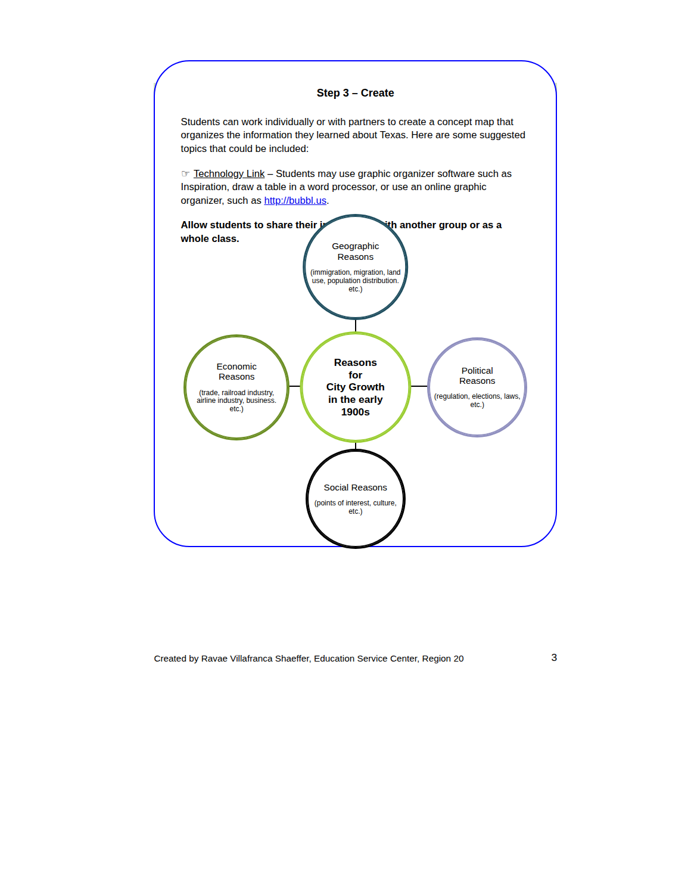Step 3 – Create
Students can work individually or with partners to create a concept map that organizes the information they learned about Texas. Here are some suggested topics that could be included:
☞ Technology Link – Students may use graphic organizer software such as Inspiration, draw a table in a word processor, or use an online graphic organizer, such as http://bubbl.us.
Allow students to share their information with another group or as a whole class.
Geographic
Reasons
(immigration, migration, land use, population distribution. etc.)
Economic
Reasons
(trade, railroad industry, airline industry, business. etc.)
Reasons
for
City Growth
in the early
1900s
Political
Reasons
(regulation, elections, laws, etc.)
Social Reasons
(points of interest, culture, etc.)
Created by Ravae Villafranca Shaeffer, Education Service Center, Region 20 3